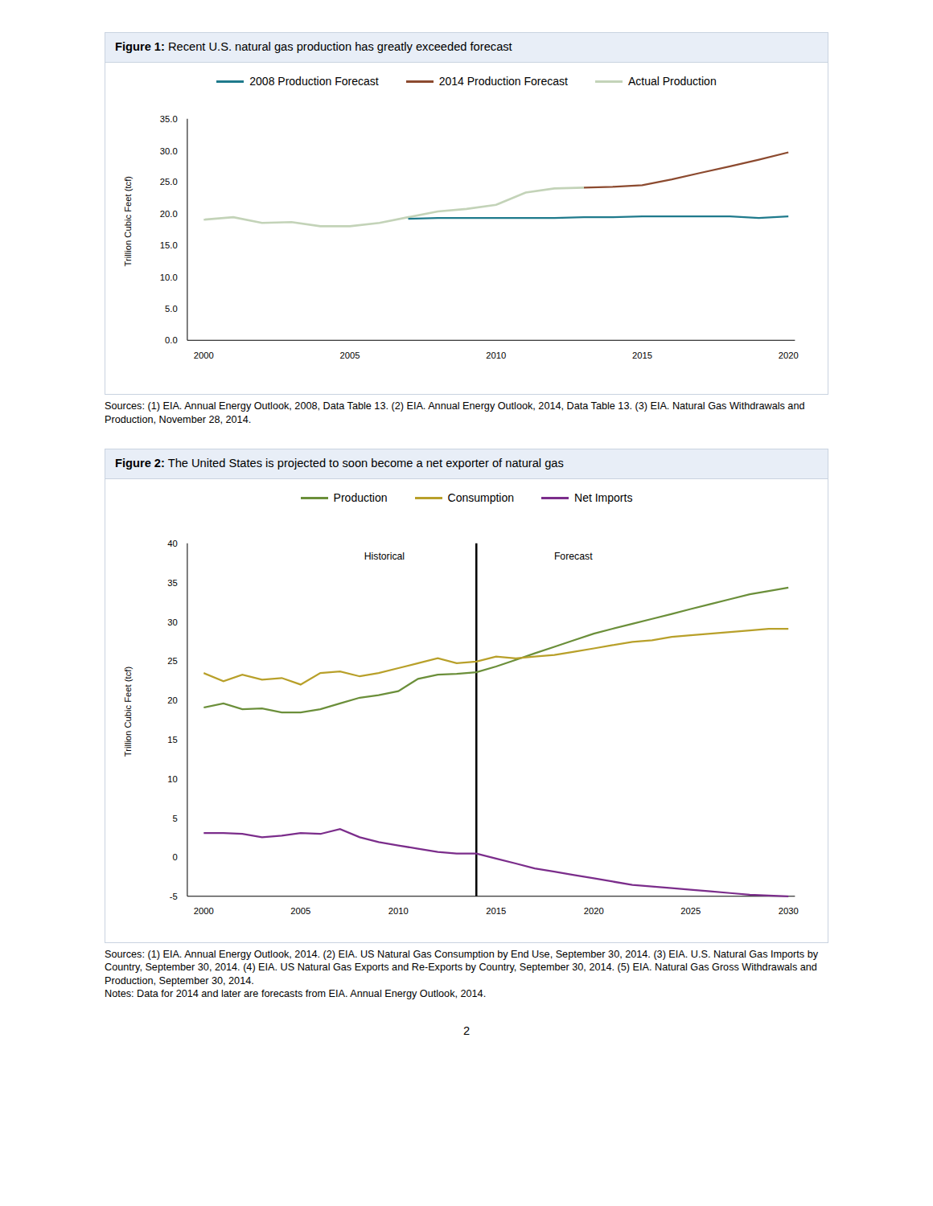Figure 1: Recent U.S. natural gas production has greatly exceeded forecast
2008 Production Forecast
2014 Production Forecast
Actual Production
Trillion Cubic Feet (tcf) 0.0 5.0 10.0 15.0 20.0 25.0 30.0 35.0 2000 2005 2010 2015 2020
Sources: (1) EIA. Annual Energy Outlook, 2008, Data Table 13. (2) EIA. Annual Energy Outlook, 2014, Data Table 13. (3) EIA. Natural Gas Withdrawals and Production, November 28, 2014.
Figure 2: The United States is projected to soon become a net exporter of natural gas
Production
Consumption
Net Imports
Trillion Cubic Feet (tcf) 40 35 30 25 20 15 10 5 0 -5 2000 2005 2010 2015 2020 2025 2030 Historical Forecast
Sources: (1) EIA. Annual Energy Outlook, 2014. (2) EIA. US Natural Gas Consumption by End Use, September 30, 2014. (3) EIA. U.S. Natural Gas Imports by Country, September 30, 2014. (4) EIA. US Natural Gas Exports and Re-Exports by Country, September 30, 2014. (5) EIA. Natural Gas Gross Withdrawals and Production, September 30, 2014.
Notes: Data for 2014 and later are forecasts from EIA. Annual Energy Outlook, 2014.
2